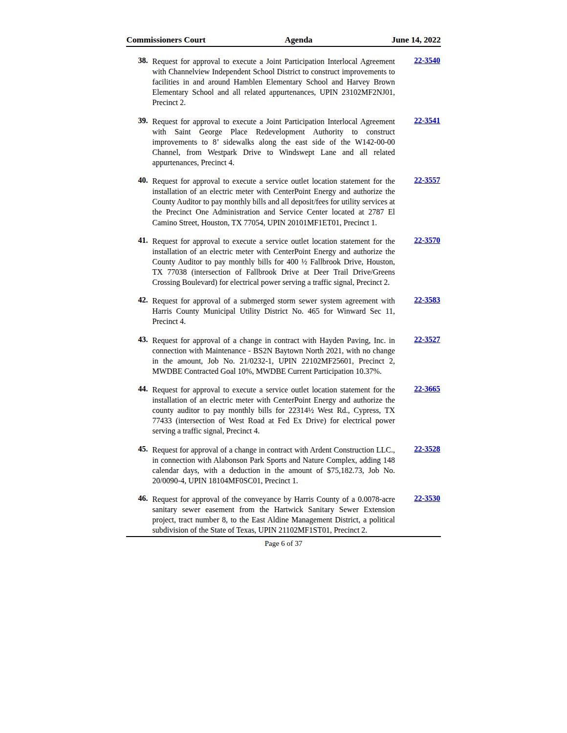Commissioners Court Agenda June 14, 2022
| 38. | Request for approval to execute a Joint Participation Interlocal Agreement with Channelview Independent School District to construct improvements to facilities in and around Hamblen Elementary School and Harvey Brown Elementary School and all related appurtenances, UPIN 23102MF2NJ01, Precinct 2. | 22-3540 |
| 39. | Request for approval to execute a Joint Participation Interlocal Agreement with Saint George Place Redevelopment Authority to construct improvements to 8’ sidewalks along the east side of the W142-00-00 Channel, from Westpark Drive to Windswept Lane and all related appurtenances, Precinct 4. | 22-3541 |
| 40. | Request for approval to execute a service outlet location statement for the installation of an electric meter with CenterPoint Energy and authorize the County Auditor to pay monthly bills and all deposit/fees for utility services at the Precinct One Administration and Service Center located at 2787 El Camino Street, Houston, TX 77054, UPIN 20101MF1ET01, Precinct 1. | 22-3557 |
| 41. | Request for approval to execute a service outlet location statement for the installation of an electric meter with CenterPoint Energy and authorize the County Auditor to pay monthly bills for 400 ½ Fallbrook Drive, Houston, TX 77038 (intersection of Fallbrook Drive at Deer Trail Drive/Greens Crossing Boulevard) for electrical power serving a traffic signal, Precinct 2. | 22-3570 |
| 42. | Request for approval of a submerged storm sewer system agreement with Harris County Municipal Utility District No. 465 for Winward Sec 11, Precinct 4. | 22-3583 |
| 43. | Request for approval of a change in contract with Hayden Paving, Inc. in connection with Maintenance - BS2N Baytown North 2021, with no change in the amount, Job No. 21/0232-1, UPIN 22102MF25601, Precinct 2, MWDBE Contracted Goal 10%, MWDBE Current Participation 10.37%. | 22-3527 |
| 44. | Request for approval to execute a service outlet location statement for the installation of an electric meter with CenterPoint Energy and authorize the county auditor to pay monthly bills for 22314½ West Rd., Cypress, TX 77433 (intersection of West Road at Fed Ex Drive) for electrical power serving a traffic signal, Precinct 4. | 22-3665 |
| 45. | Request for approval of a change in contract with Ardent Construction LLC., in connection with Alabonson Park Sports and Nature Complex, adding 148 calendar days, with a deduction in the amount of $75,182.73, Job No. 20/0090-4, UPIN 18104MF0SC01, Precinct 1. | 22-3528 |
| 46. | Request for approval of the conveyance by Harris County of a 0.0078-acre sanitary sewer easement from the Hartwick Sanitary Sewer Extension project, tract number 8, to the East Aldine Management District, a political subdivision of the State of Texas, UPIN 21102MF1ST01, Precinct 2. | 22-3530 |
Page 6 of 37